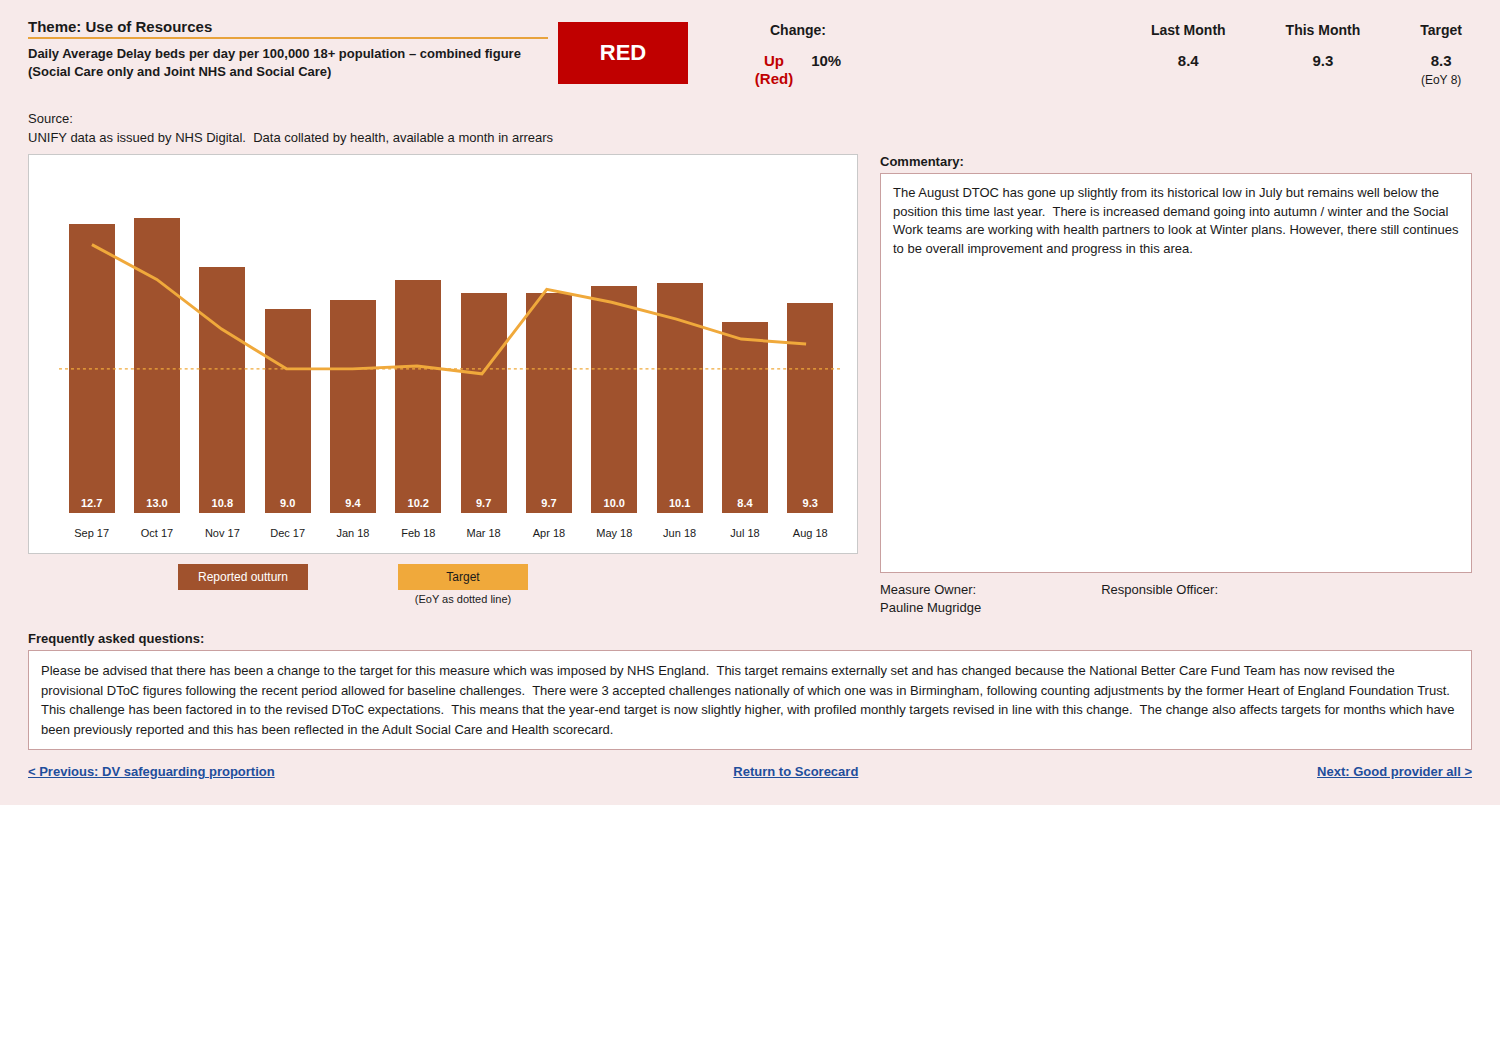Theme: Use of Resources
Daily Average Delay beds per day per 100,000 18+ population – combined figure (Social Care only and Joint NHS and Social Care)
RED
Change:
Up
(Red)
10%
Last Month
8.4
This Month
9.3
Target
8.3
(EoY 8)
Source:
UNIFY data as issued by NHS Digital. Data collated by health, available a month in arrears
12.7
13.0
10.8
9.0
9.4
10.2
9.7
9.7
10.0
10.1
8.4
9.3
Sep 17 Oct 17 Nov 17 Dec 17 Jan 18 Feb 18 Mar 18 Apr 18 May 18 Jun 18 Jul 18 Aug 18
Reported outturn
Target
(EoY as dotted line)
Commentary:
The August DTOC has gone up slightly from its historical low in July but remains well below the position this time last year. There is increased demand going into autumn / winter and the Social Work teams are working with health partners to look at Winter plans. However, there still continues to be overall improvement and progress in this area.
Measure Owner:
Pauline Mugridge
Responsible Officer:
Frequently asked questions:
Please be advised that there has been a change to the target for this measure which was imposed by NHS England. This target remains externally set and has changed because the National Better Care Fund Team has now revised the provisional DToC figures following the recent period allowed for baseline challenges. There were 3 accepted challenges nationally of which one was in Birmingham, following counting adjustments by the former Heart of England Foundation Trust. This challenge has been factored in to the revised DToC expectations. This means that the year-end target is now slightly higher, with profiled monthly targets revised in line with this change. The change also affects targets for months which have been previously reported and this has been reflected in the Adult Social Care and Health scorecard.
< Previous: DV safeguarding proportion
Return to Scorecard
Next: Good provider all >